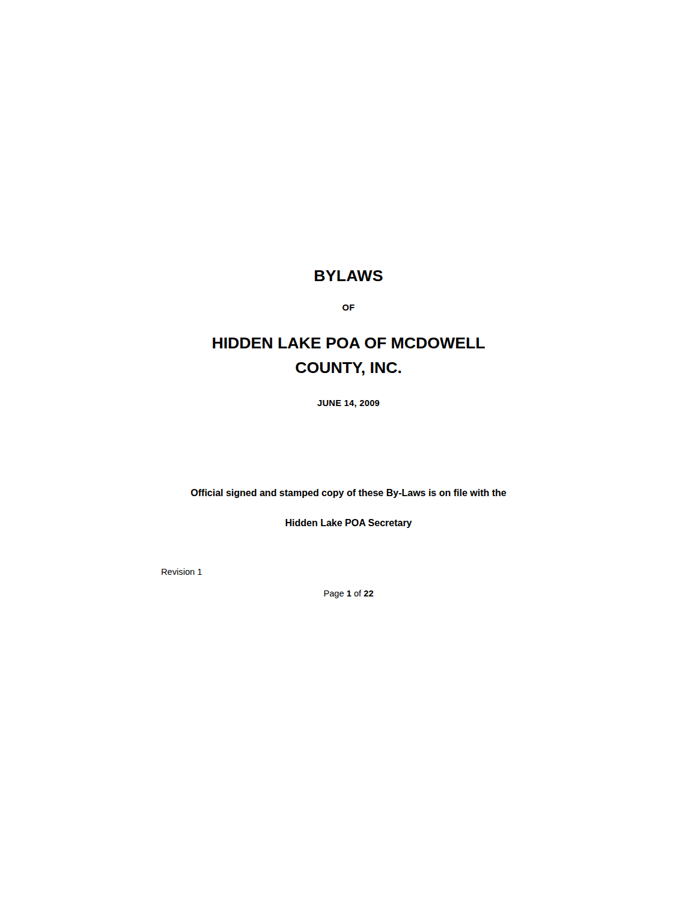BYLAWS
OF
HIDDEN LAKE POA OF MCDOWELL
COUNTY, INC.
JUNE 14, 2009
Official signed and stamped copy of these By-Laws is on file with the
Hidden Lake POA Secretary
Revision 1
Page 1 of 22